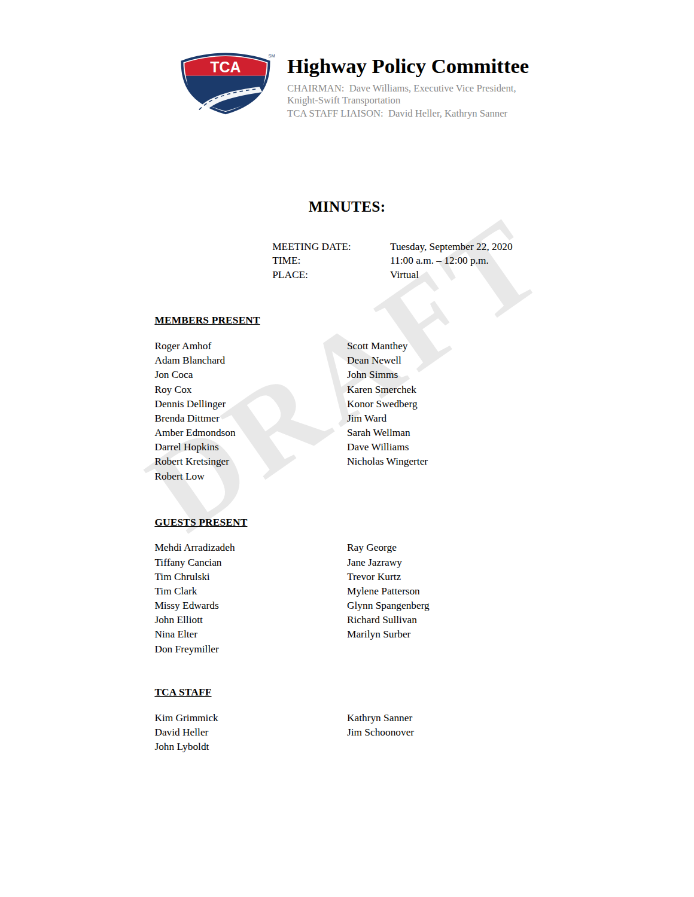DRAFT
TCA SM
Highway Policy Committee
CHAIRMAN: Dave Williams, Executive Vice President, Knight-Swift Transportation
TCA STAFF LIAISON: David Heller, Kathryn Sanner
MINUTES:
| MEETING DATE: | Tuesday, September 22, 2020 |
| TIME: | 11:00 a.m. – 12:00 p.m. |
| PLACE: | Virtual |
MEMBERS PRESENT
| Roger Amhof | Scott Manthey |
| Adam Blanchard | Dean Newell |
| Jon Coca | John Simms |
| Roy Cox | Karen Smerchek |
| Dennis Dellinger | Konor Swedberg |
| Brenda Dittmer | Jim Ward |
| Amber Edmondson | Sarah Wellman |
| Darrel Hopkins | Dave Williams |
| Robert Kretsinger | Nicholas Wingerter |
| Robert Low | |
GUESTS PRESENT
| Mehdi Arradizadeh | Ray George |
| Tiffany Cancian | Jane Jazrawy |
| Tim Chrulski | Trevor Kurtz |
| Tim Clark | Mylene Patterson |
| Missy Edwards | Glynn Spangenberg |
| John Elliott | Richard Sullivan |
| Nina Elter | Marilyn Surber |
| Don Freymiller | |
TCA STAFF
| Kim Grimmick | Kathryn Sanner |
| David Heller | Jim Schoonover |
| John Lyboldt | |